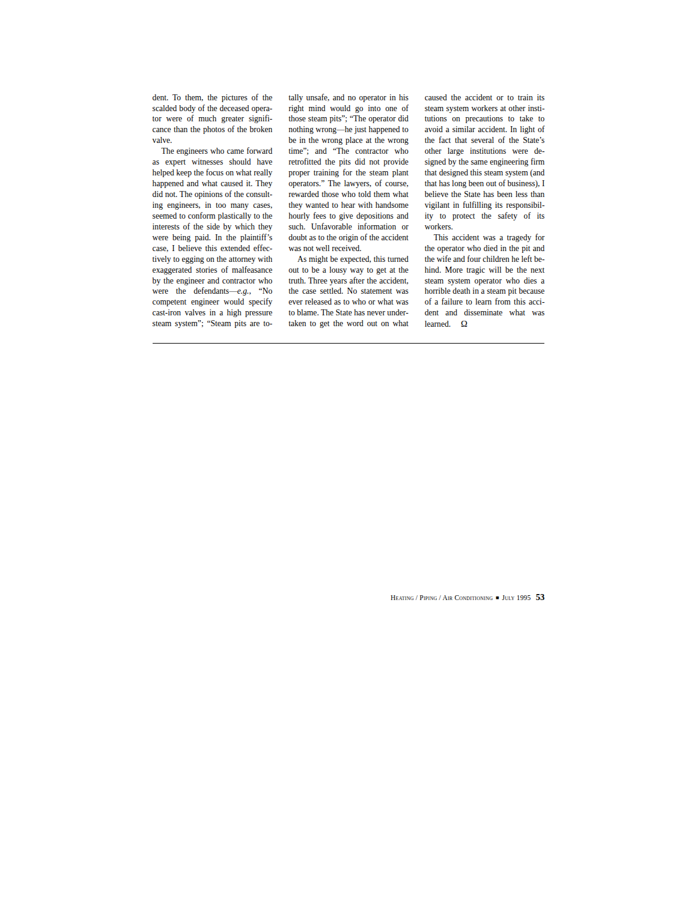dent. To them, the pictures of the scalded body of the deceased operator were of much greater significance than the photos of the broken valve.
The engineers who came forward as expert witnesses should have helped keep the focus on what really happened and what caused it. They did not. The opinions of the consulting engineers, in too many cases, seemed to conform plastically to the interests of the side by which they were being paid. In the plaintiff’s case, I believe this extended effectively to egging on the attorney with exaggerated stories of malfeasance by the engineer and contractor who were the defendants—e.g., “No competent engineer would specify cast-iron valves in a high pressure steam system”; “Steam pits are totally unsafe, and no operator in his right mind would go into one of those steam pits”; “The operator did nothing wrong—he just happened to be in the wrong place at the wrong time”; and “The contractor who retrofitted the pits did not provide proper training for the steam plant operators.” The lawyers, of course, rewarded those who told them what they wanted to hear with handsome hourly fees to give depositions and such. Unfavorable information or doubt as to the origin of the accident was not well received.
As might be expected, this turned out to be a lousy way to get at the truth. Three years after the accident, the case settled. No statement was ever released as to who or what was to blame. The State has never undertaken to get the word out on what caused the accident or to train its steam system workers at other institutions on precautions to take to avoid a similar accident. In light of the fact that several of the State’s other large institutions were designed by the same engineering firm that designed this steam system (and that has long been out of business), I believe the State has been less than vigilant in fulfilling its responsibility to protect the safety of its workers.
This accident was a tragedy for the operator who died in the pit and the wife and four children he left behind. More tragic will be the next steam system operator who dies a horrible death in a steam pit because of a failure to learn from this accident and disseminate what was learned. Ω
Heating / Piping / Air Conditioning ■ July 1995 53